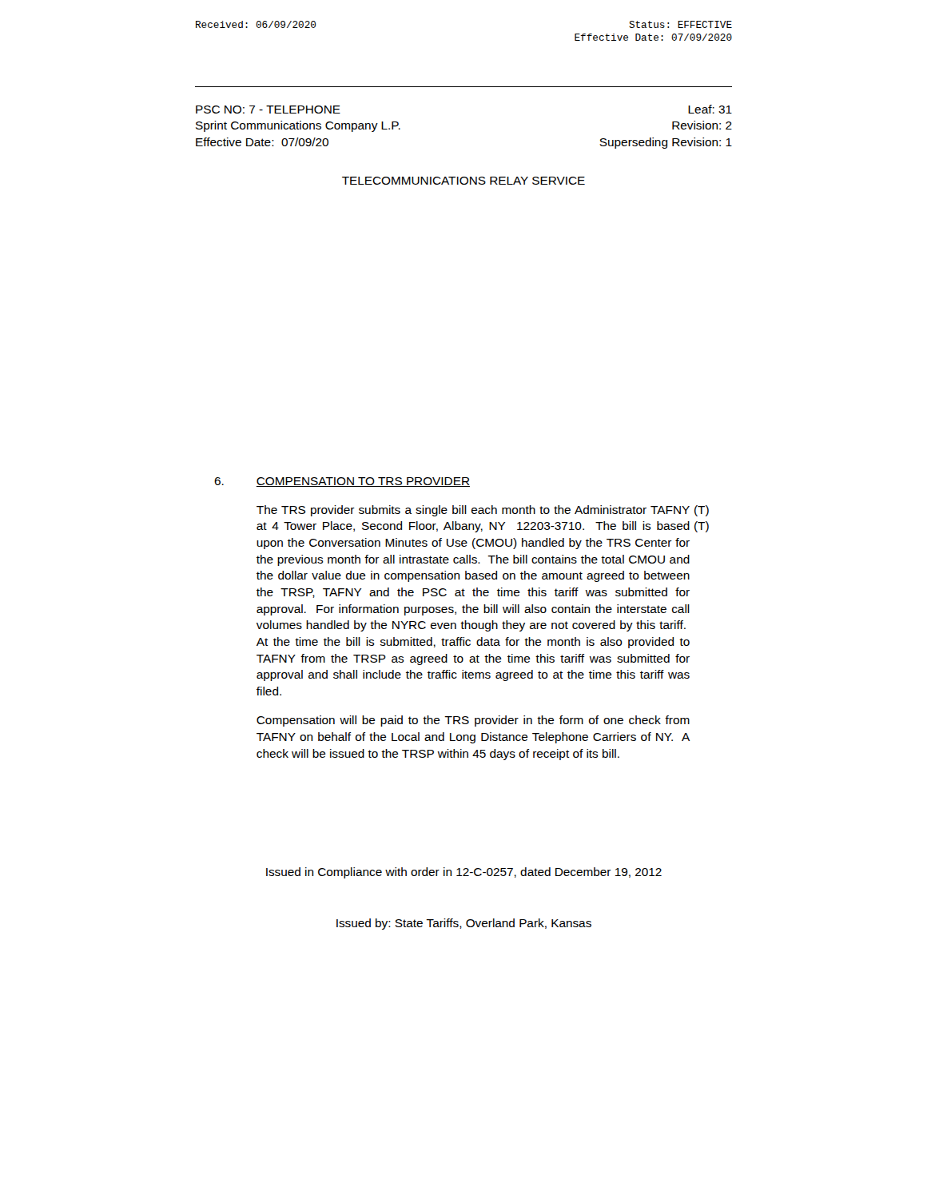Received: 06/09/2020
Status: EFFECTIVE
Effective Date: 07/09/2020
PSC NO: 7 - TELEPHONE
Sprint Communications Company L.P.
Effective Date: 07/09/20
Leaf: 31
Revision: 2
Superseding Revision: 1
TELECOMMUNICATIONS RELAY SERVICE
6.
COMPENSATION TO TRS PROVIDER
(T) (T)
The TRS provider submits a single bill each month to the Administrator TAFNY at 4 Tower Place, Second Floor, Albany, NY 12203-3710. The bill is based upon the Conversation Minutes of Use (CMOU) handled by the TRS Center for the previous month for all intrastate calls. The bill contains the total CMOU and the dollar value due in compensation based on the amount agreed to between the TRSP, TAFNY and the PSC at the time this tariff was submitted for approval. For information purposes, the bill will also contain the interstate call volumes handled by the NYRC even though they are not covered by this tariff. At the time the bill is submitted, traffic data for the month is also provided to TAFNY from the TRSP as agreed to at the time this tariff was submitted for approval and shall include the traffic items agreed to at the time this tariff was filed.
Compensation will be paid to the TRS provider in the form of one check from TAFNY on behalf of the Local and Long Distance Telephone Carriers of NY. A check will be issued to the TRSP within 45 days of receipt of its bill.
Issued in Compliance with order in 12-C-0257, dated December 19, 2012
Issued by: State Tariffs, Overland Park, Kansas